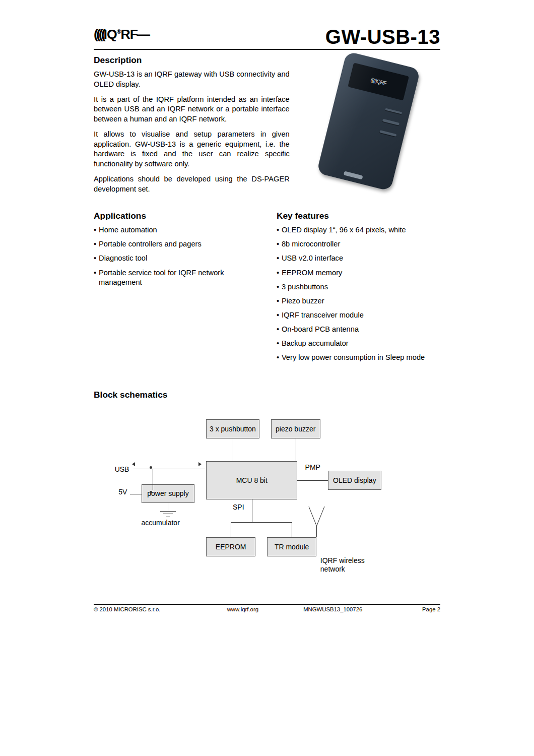((((IQ®RF—
GW-USB-13
Description
GW-USB-13 is an IQRF gateway with USB connectivity and OLED display.
It is a part of the IQRF platform intended as an interface between USB and an IQRF network or a portable interface between a human and an IQRF network.
It allows to visualise and setup parameters in given application. GW-USB-13 is a generic equipment, i.e. the hardware is fixed and the user can realize specific functionality by software only.
Applications should be developed using the DS-PAGER development set.
((((IQRF
Applications
Home automation
Portable controllers and pagers
Diagnostic tool
Portable service tool for IQRF network management
Key features
OLED display 1“, 96 x 64 pixels, white
8b microcontroller
USB v2.0 interface
EEPROM memory
3 pushbuttons
Piezo buzzer
IQRF transceiver module
On-board PCB antenna
Backup accumulator
Very low power consumption in Sleep mode
Block schematics
3 x pushbutton
piezo buzzer
MCU 8 bit
OLED display
power supply
EEPROM
TR module
USB
5V
PMP
SPI
accumulator
IQRF wireless
network
© 2010 MICRORISC s.r.o.
www.iqrf.org
MNGWUSB13_100726
Page 2